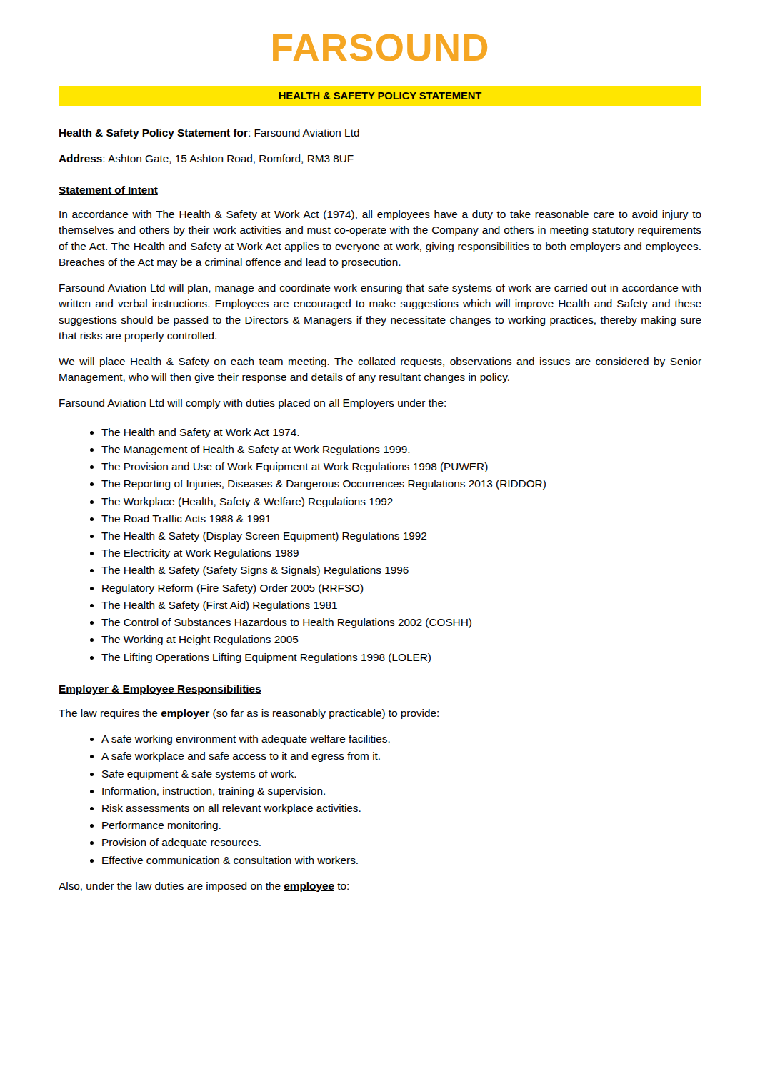FARSOUND
HEALTH & SAFETY POLICY STATEMENT
Health & Safety Policy Statement for: Farsound Aviation Ltd
Address: Ashton Gate, 15 Ashton Road, Romford, RM3 8UF
Statement of Intent
In accordance with The Health & Safety at Work Act (1974), all employees have a duty to take reasonable care to avoid injury to themselves and others by their work activities and must co-operate with the Company and others in meeting statutory requirements of the Act. The Health and Safety at Work Act applies to everyone at work, giving responsibilities to both employers and employees. Breaches of the Act may be a criminal offence and lead to prosecution.
Farsound Aviation Ltd will plan, manage and coordinate work ensuring that safe systems of work are carried out in accordance with written and verbal instructions. Employees are encouraged to make suggestions which will improve Health and Safety and these suggestions should be passed to the Directors & Managers if they necessitate changes to working practices, thereby making sure that risks are properly controlled.
We will place Health & Safety on each team meeting. The collated requests, observations and issues are considered by Senior Management, who will then give their response and details of any resultant changes in policy.
Farsound Aviation Ltd will comply with duties placed on all Employers under the:
The Health and Safety at Work Act 1974.
The Management of Health & Safety at Work Regulations 1999.
The Provision and Use of Work Equipment at Work Regulations 1998 (PUWER)
The Reporting of Injuries, Diseases & Dangerous Occurrences Regulations 2013 (RIDDOR)
The Workplace (Health, Safety & Welfare) Regulations 1992
The Road Traffic Acts 1988 & 1991
The Health & Safety (Display Screen Equipment) Regulations 1992
The Electricity at Work Regulations 1989
The Health & Safety (Safety Signs & Signals) Regulations 1996
Regulatory Reform (Fire Safety) Order 2005 (RRFSO)
The Health & Safety (First Aid) Regulations 1981
The Control of Substances Hazardous to Health Regulations 2002 (COSHH)
The Working at Height Regulations 2005
The Lifting Operations Lifting Equipment Regulations 1998 (LOLER)
Employer & Employee Responsibilities
The law requires the employer (so far as is reasonably practicable) to provide:
A safe working environment with adequate welfare facilities.
A safe workplace and safe access to it and egress from it.
Safe equipment & safe systems of work.
Information, instruction, training & supervision.
Risk assessments on all relevant workplace activities.
Performance monitoring.
Provision of adequate resources.
Effective communication & consultation with workers.
Also, under the law duties are imposed on the employee to: